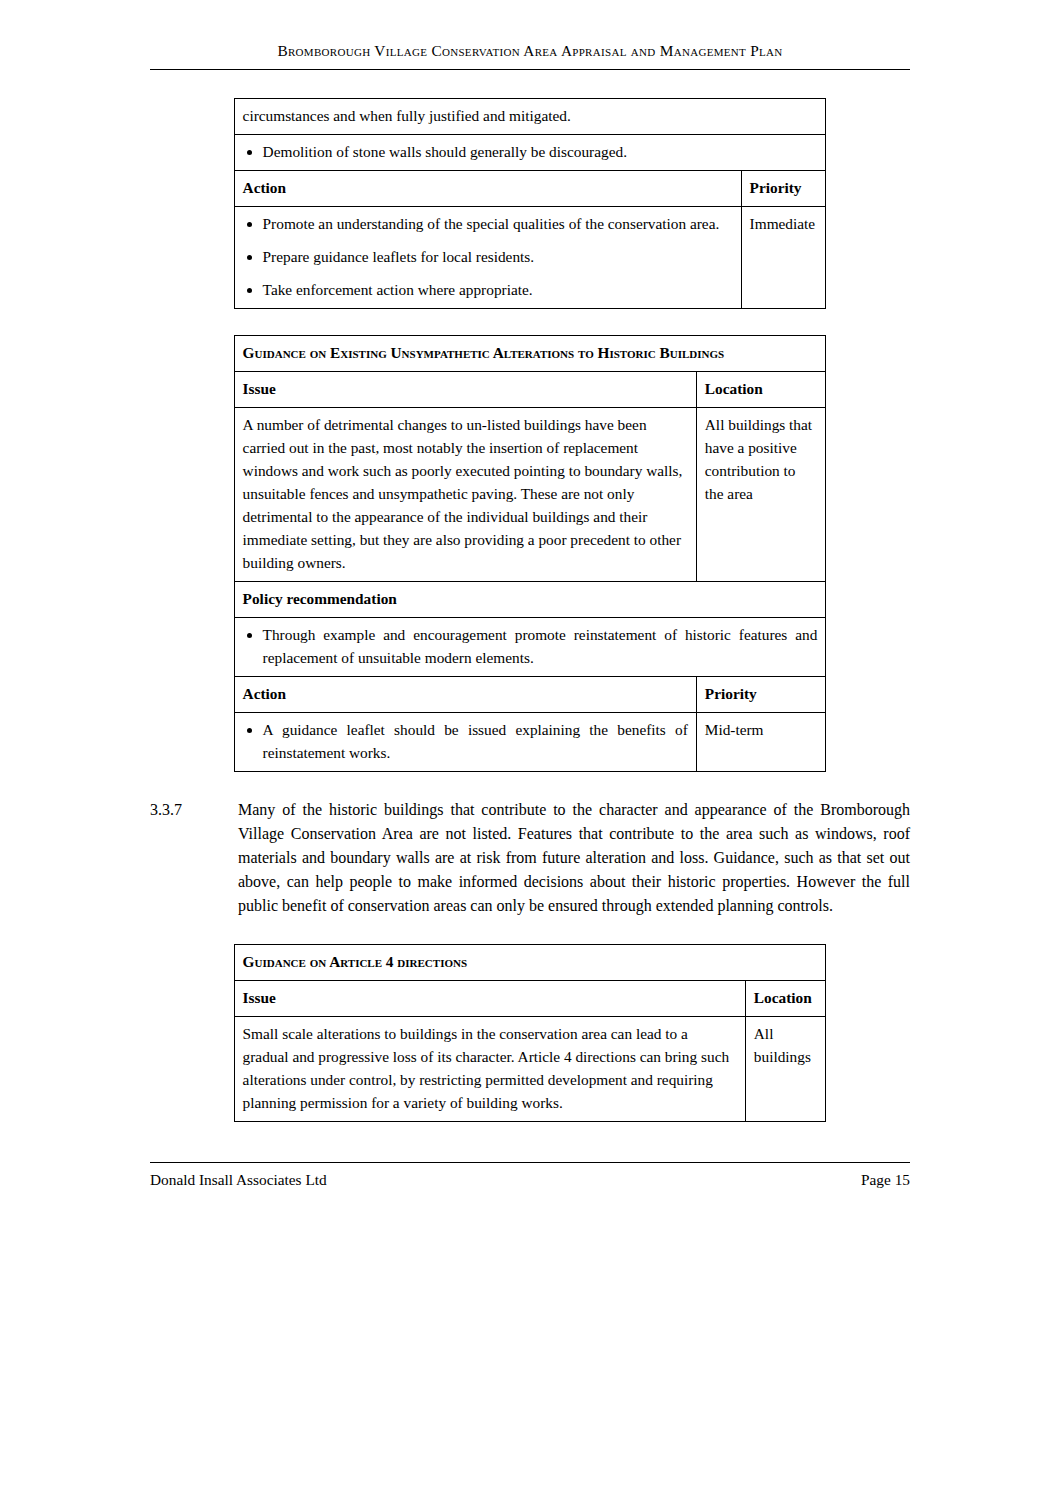Bromborough Village Conservation Area Appraisal and Management Plan
| circumstances and when fully justified and mitigated. |
| Demolition of stone walls should generally be discouraged. |
| Action | Priority |
| Promote an understanding of the special qualities of the conservation area. Prepare guidance leaflets for local residents. Take enforcement action where appropriate. | Immediate |
| Guidance on Existing Unsympathetic Alterations to Historic Buildings |
| Issue | Location |
| A number of detrimental changes to un-listed buildings have been carried out in the past, most notably the insertion of replacement windows and work such as poorly executed pointing to boundary walls, unsuitable fences and unsympathetic paving. These are not only detrimental to the appearance of the individual buildings and their immediate setting, but they are also providing a poor precedent to other building owners. | All buildings that have a positive contribution to the area |
| Policy recommendation |
| Through example and encouragement promote reinstatement of historic features and replacement of unsuitable modern elements. |
| Action | Priority |
| A guidance leaflet should be issued explaining the benefits of reinstatement works. | Mid-term |
3.3.7
Many of the historic buildings that contribute to the character and appearance of the Bromborough Village Conservation Area are not listed. Features that contribute to the area such as windows, roof materials and boundary walls are at risk from future alteration and loss. Guidance, such as that set out above, can help people to make informed decisions about their historic properties. However the full public benefit of conservation areas can only be ensured through extended planning controls.
| Guidance on Article 4 directions |
| Issue | Location |
| Small scale alterations to buildings in the conservation area can lead to a gradual and progressive loss of its character. Article 4 directions can bring such alterations under control, by restricting permitted development and requiring planning permission for a variety of building works. | All buildings |
Donald Insall Associates Ltd
Page 15